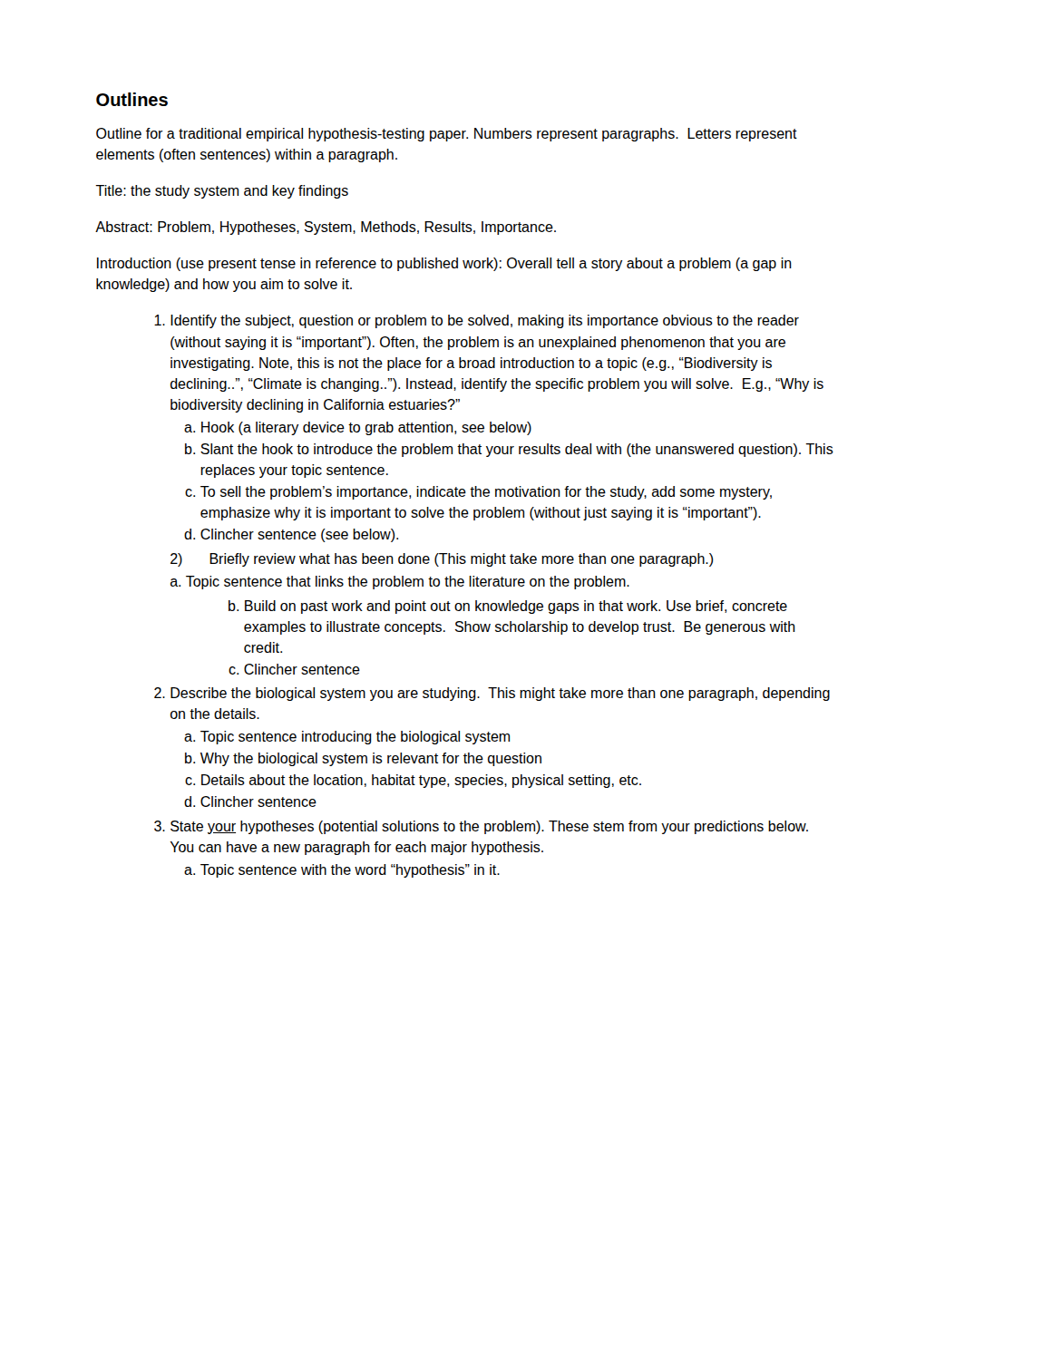Outlines
Outline for a traditional empirical hypothesis-testing paper. Numbers represent paragraphs. Letters represent elements (often sentences) within a paragraph.
Title: the study system and key findings
Abstract: Problem, Hypotheses, System, Methods, Results, Importance.
Introduction (use present tense in reference to published work): Overall tell a story about a problem (a gap in knowledge) and how you aim to solve it.
Identify the subject, question or problem to be solved, making its importance obvious to the reader (without saying it is “important”). Often, the problem is an unexplained phenomenon that you are investigating. Note, this is not the place for a broad introduction to a topic (e.g., “Biodiversity is declining..”, “Climate is changing..”). Instead, identify the specific problem you will solve. E.g., “Why is biodiversity declining in California estuaries?”
Hook (a literary device to grab attention, see below)
Slant the hook to introduce the problem that your results deal with (the unanswered question). This replaces your topic sentence.
To sell the problem’s importance, indicate the motivation for the study, add some mystery, emphasize why it is important to solve the problem (without just saying it is “important”).
Clincher sentence (see below).
2) Briefly review what has been done (This might take more than one paragraph.)
a. Topic sentence that links the problem to the literature on the problem.
Build on past work and point out on knowledge gaps in that work. Use brief, concrete examples to illustrate concepts. Show scholarship to develop trust. Be generous with credit.
Clincher sentence
Describe the biological system you are studying. This might take more than one paragraph, depending on the details.
Topic sentence introducing the biological system
Why the biological system is relevant for the question
Details about the location, habitat type, species, physical setting, etc.
Clincher sentence
State your hypotheses (potential solutions to the problem). These stem from your predictions below. You can have a new paragraph for each major hypothesis.
Topic sentence with the word “hypothesis” in it.